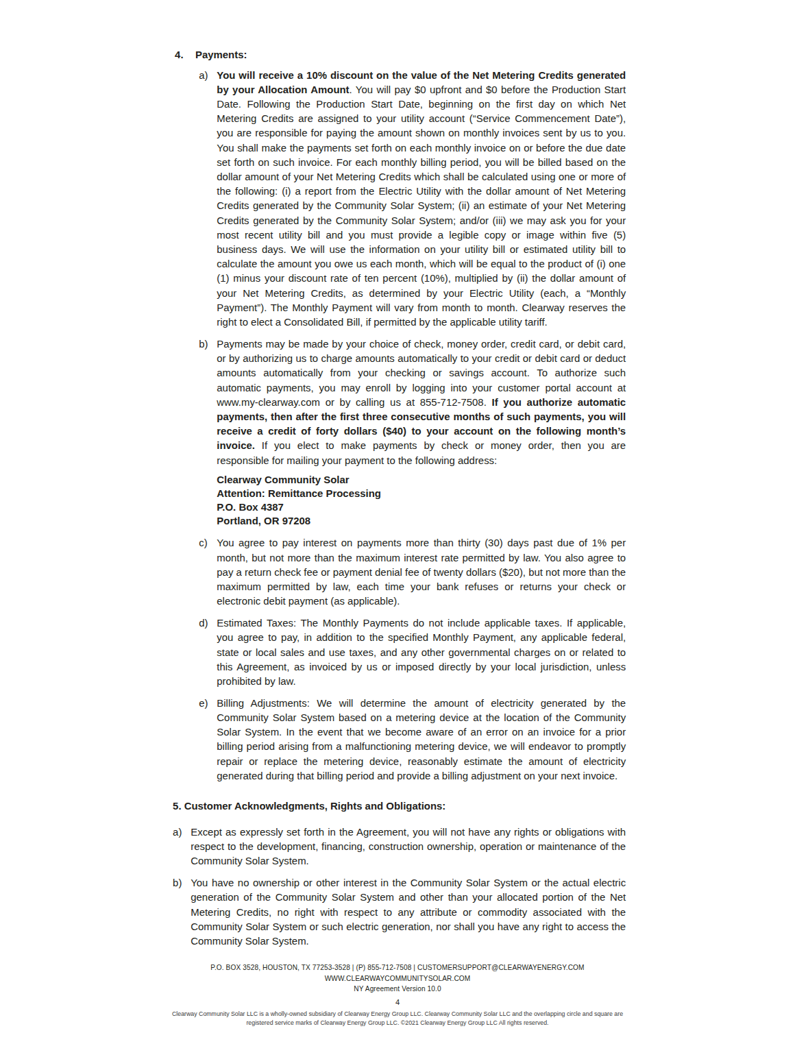4. Payments:
a) You will receive a 10% discount on the value of the Net Metering Credits generated by your Allocation Amount. You will pay $0 upfront and $0 before the Production Start Date. Following the Production Start Date, beginning on the first day on which Net Metering Credits are assigned to your utility account (“Service Commencement Date”), you are responsible for paying the amount shown on monthly invoices sent by us to you. You shall make the payments set forth on each monthly invoice on or before the due date set forth on such invoice. For each monthly billing period, you will be billed based on the dollar amount of your Net Metering Credits which shall be calculated using one or more of the following: (i) a report from the Electric Utility with the dollar amount of Net Metering Credits generated by the Community Solar System; (ii) an estimate of your Net Metering Credits generated by the Community Solar System; and/or (iii) we may ask you for your most recent utility bill and you must provide a legible copy or image within five (5) business days. We will use the information on your utility bill or estimated utility bill to calculate the amount you owe us each month, which will be equal to the product of (i) one (1) minus your discount rate of ten percent (10%), multiplied by (ii) the dollar amount of your Net Metering Credits, as determined by your Electric Utility (each, a “Monthly Payment”). The Monthly Payment will vary from month to month. Clearway reserves the right to elect a Consolidated Bill, if permitted by the applicable utility tariff.
b) Payments may be made by your choice of check, money order, credit card, or debit card, or by authorizing us to charge amounts automatically to your credit or debit card or deduct amounts automatically from your checking or savings account. To authorize such automatic payments, you may enroll by logging into your customer portal account at www.my-clearway.com or by calling us at 855-712-7508. If you authorize automatic payments, then after the first three consecutive months of such payments, you will receive a credit of forty dollars ($40) to your account on the following month’s invoice. If you elect to make payments by check or money order, then you are responsible for mailing your payment to the following address:
Clearway Community Solar
Attention: Remittance Processing
P.O. Box 4387
Portland, OR 97208
c) You agree to pay interest on payments more than thirty (30) days past due of 1% per month, but not more than the maximum interest rate permitted by law. You also agree to pay a return check fee or payment denial fee of twenty dollars ($20), but not more than the maximum permitted by law, each time your bank refuses or returns your check or electronic debit payment (as applicable).
d) Estimated Taxes: The Monthly Payments do not include applicable taxes. If applicable, you agree to pay, in addition to the specified Monthly Payment, any applicable federal, state or local sales and use taxes, and any other governmental charges on or related to this Agreement, as invoiced by us or imposed directly by your local jurisdiction, unless prohibited by law.
e) Billing Adjustments: We will determine the amount of electricity generated by the Community Solar System based on a metering device at the location of the Community Solar System. In the event that we become aware of an error on an invoice for a prior billing period arising from a malfunctioning metering device, we will endeavor to promptly repair or replace the metering device, reasonably estimate the amount of electricity generated during that billing period and provide a billing adjustment on your next invoice.
5. Customer Acknowledgments, Rights and Obligations:
a) Except as expressly set forth in the Agreement, you will not have any rights or obligations with respect to the development, financing, construction ownership, operation or maintenance of the Community Solar System.
b) You have no ownership or other interest in the Community Solar System or the actual electric generation of the Community Solar System and other than your allocated portion of the Net Metering Credits, no right with respect to any attribute or commodity associated with the Community Solar System or such electric generation, nor shall you have any right to access the Community Solar System.
P.O. BOX 3528, HOUSTON, TX 77253-3528 | (P) 855-712-7508 | CUSTOMERSUPPORT@CLEARWAYENERGY.COM
WWW.CLEARWAYCOMMUNITYSOLAR.COM
NY Agreement Version 10.0
4
Clearway Community Solar LLC is a wholly-owned subsidiary of Clearway Energy Group LLC. Clearway Community Solar LLC and the overlapping circle and square are registered service marks of Clearway Energy Group LLC. ©2021 Clearway Energy Group LLC All rights reserved.